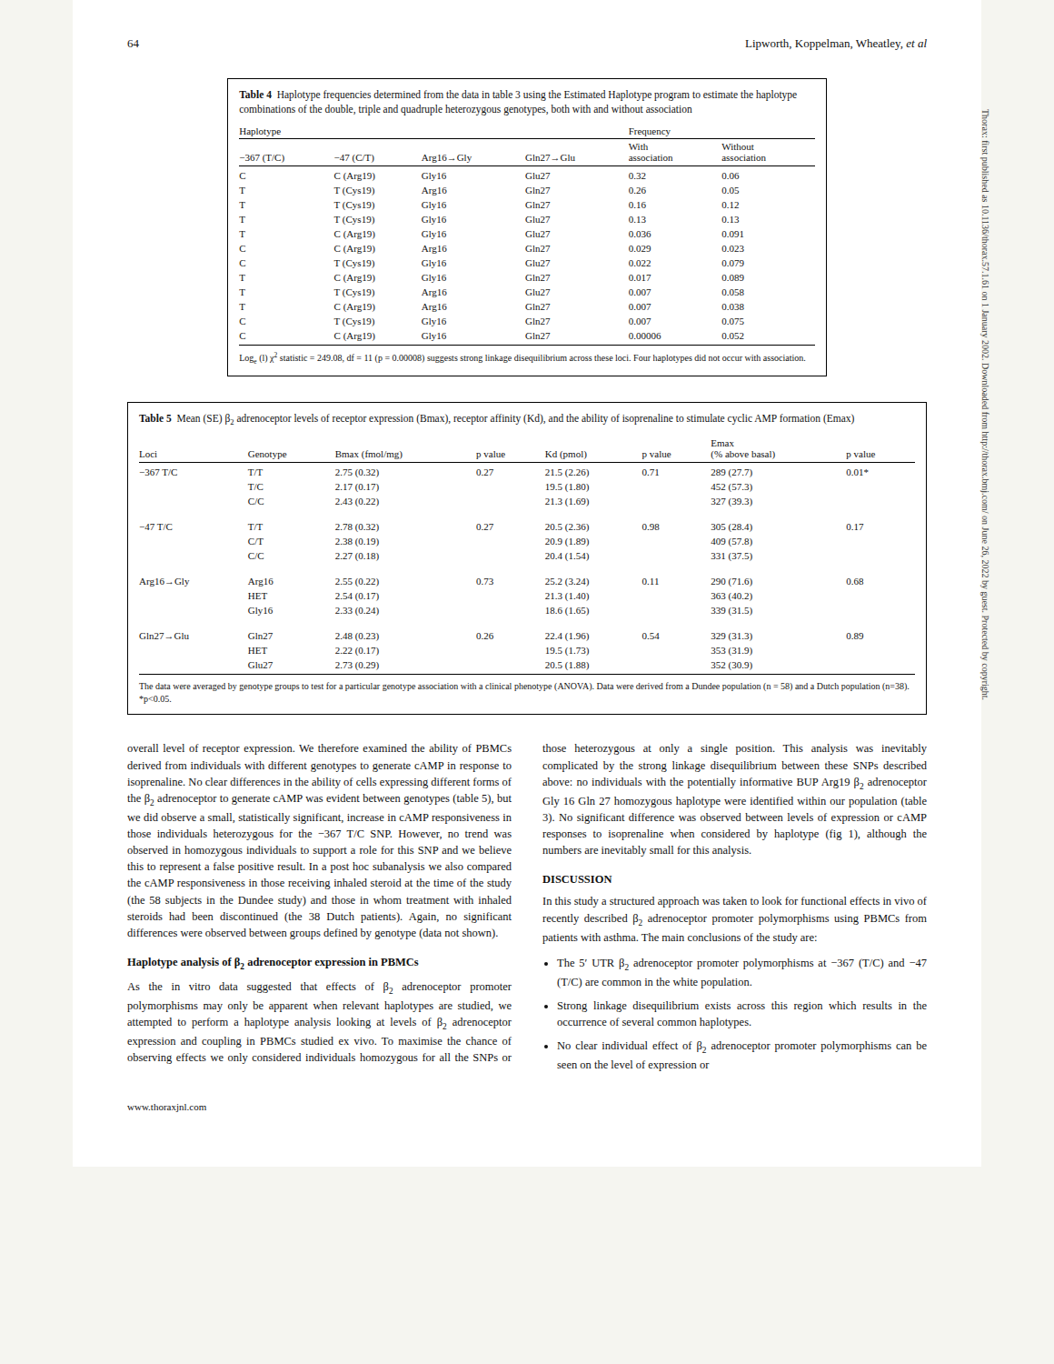64
Lipworth, Koppelman, Wheatley, et al
Thorax: first published as 10.1136/thorax.57.1.61 on 1 January 2002. Downloaded from http://thorax.bmj.com/ on June 26, 2022 by guest. Protected by copyright.
Table 4 Haplotype frequencies determined from the data in table 3 using the Estimated Haplotype program to estimate the haplotype combinations of the double, triple and quadruple heterozygous genotypes, both with and without association
| Haplotype | Frequency |
| --- | --- |
| −367 (T/C) | −47 (C/T) | Arg16→Gly | Gln27→Glu | With association | Without association |
| C | C (Arg19) | Gly16 | Glu27 | 0.32 | 0.06 |
| T | T (Cys19) | Arg16 | Gln27 | 0.26 | 0.05 |
| T | T (Cys19) | Gly16 | Gln27 | 0.16 | 0.12 |
| T | T (Cys19) | Gly16 | Glu27 | 0.13 | 0.13 |
| T | C (Arg19) | Gly16 | Glu27 | 0.036 | 0.091 |
| C | C (Arg19) | Arg16 | Gln27 | 0.029 | 0.023 |
| C | T (Cys19) | Gly16 | Glu27 | 0.022 | 0.079 |
| T | C (Arg19) | Gly16 | Gln27 | 0.017 | 0.089 |
| T | T (Cys19) | Arg16 | Glu27 | 0.007 | 0.058 |
| T | C (Arg19) | Arg16 | Gln27 | 0.007 | 0.038 |
| C | T (Cys19) | Gly16 | Gln27 | 0.007 | 0.075 |
| C | C (Arg19) | Gly16 | Gln27 | 0.00006 | 0.052 |
Loge (l) χ2 statistic = 249.08, df = 11 (p = 0.00008) suggests strong linkage disequilibrium across these loci. Four haplotypes did not occur with association.
Table 5 Mean (SE) β2 adrenoceptor levels of receptor expression (Bmax), receptor affinity (Kd), and the ability of isoprenaline to stimulate cyclic AMP formation (Emax)
| Loci | Genotype | Bmax (fmol/mg) | p value | Kd (pmol) | p value | Emax (% above basal) | p value |
| --- | --- | --- | --- | --- | --- | --- | --- |
| −367 T/C | T/T | 2.75 (0.32) | 0.27 | 21.5 (2.26) | 0.71 | 289 (27.7) | 0.01* |
| | T/C | 2.17 (0.17) | | 19.5 (1.80) | | 452 (57.3) | |
| | C/C | 2.43 (0.22) | | 21.3 (1.69) | | 327 (39.3) | |
| −47 T/C | T/T | 2.78 (0.32) | 0.27 | 20.5 (2.36) | 0.98 | 305 (28.4) | 0.17 |
| | C/T | 2.38 (0.19) | | 20.9 (1.89) | | 409 (57.8) | |
| | C/C | 2.27 (0.18) | | 20.4 (1.54) | | 331 (37.5) | |
| Arg16→Gly | Arg16 | 2.55 (0.22) | 0.73 | 25.2 (3.24) | 0.11 | 290 (71.6) | 0.68 |
| | HET | 2.54 (0.17) | | 21.3 (1.40) | | 363 (40.2) | |
| | Gly16 | 2.33 (0.24) | | 18.6 (1.65) | | 339 (31.5) | |
| Gln27→Glu | Gln27 | 2.48 (0.23) | 0.26 | 22.4 (1.96) | 0.54 | 329 (31.3) | 0.89 |
| | HET | 2.22 (0.17) | | 19.5 (1.73) | | 353 (31.9) | |
| | Glu27 | 2.73 (0.29) | | 20.5 (1.88) | | 352 (30.9) | |
The data were averaged by genotype groups to test for a particular genotype association with a clinical phenotype (ANOVA). Data were derived from a Dundee population (n = 58) and a Dutch population (n=38). *p<0.05.
overall level of receptor expression. We therefore examined the ability of PBMCs derived from individuals with different genotypes to generate cAMP in response to isoprenaline. No clear differences in the ability of cells expressing different forms of the β2 adrenoceptor to generate cAMP was evident between genotypes (table 5), but we did observe a small, statistically significant, increase in cAMP responsiveness in those individuals heterozygous for the −367 T/C SNP. However, no trend was observed in homozygous individuals to support a role for this SNP and we believe this to represent a false positive result. In a post hoc subanalysis we also compared the cAMP responsiveness in those receiving inhaled steroid at the time of the study (the 58 subjects in the Dundee study) and those in whom treatment with inhaled steroids had been discontinued (the 38 Dutch patients). Again, no significant differences were observed between groups defined by genotype (data not shown).
Haplotype analysis of β2 adrenoceptor expression in PBMCs
As the in vitro data suggested that effects of β2 adrenoceptor promoter polymorphisms may only be apparent when relevant haplotypes are studied, we attempted to perform a haplotype analysis looking at levels of β2 adrenoceptor expression and coupling in PBMCs studied ex vivo. To maximise the chance of observing effects we only considered individuals homozygous for all the SNPs or those heterozygous at only a single position. This analysis was inevitably complicated by the strong linkage disequilibrium between these SNPs described above: no individuals with the potentially informative BUP Arg19 β2 adrenoceptor Gly 16 Gln 27 homozygous haplotype were identified within our population (table 3). No significant difference was observed between levels of expression or cAMP responses to isoprenaline when considered by haplotype (fig 1), although the numbers are inevitably small for this analysis.
Discussion
In this study a structured approach was taken to look for functional effects in vivo of recently described β2 adrenoceptor promoter polymorphisms using PBMCs from patients with asthma. The main conclusions of the study are:
The 5′ UTR β2 adrenoceptor promoter polymorphisms at −367 (T/C) and −47 (T/C) are common in the white population.
Strong linkage disequilibrium exists across this region which results in the occurrence of several common haplotypes.
No clear individual effect of β2 adrenoceptor promoter polymorphisms can be seen on the level of expression or
www.thoraxjnl.com